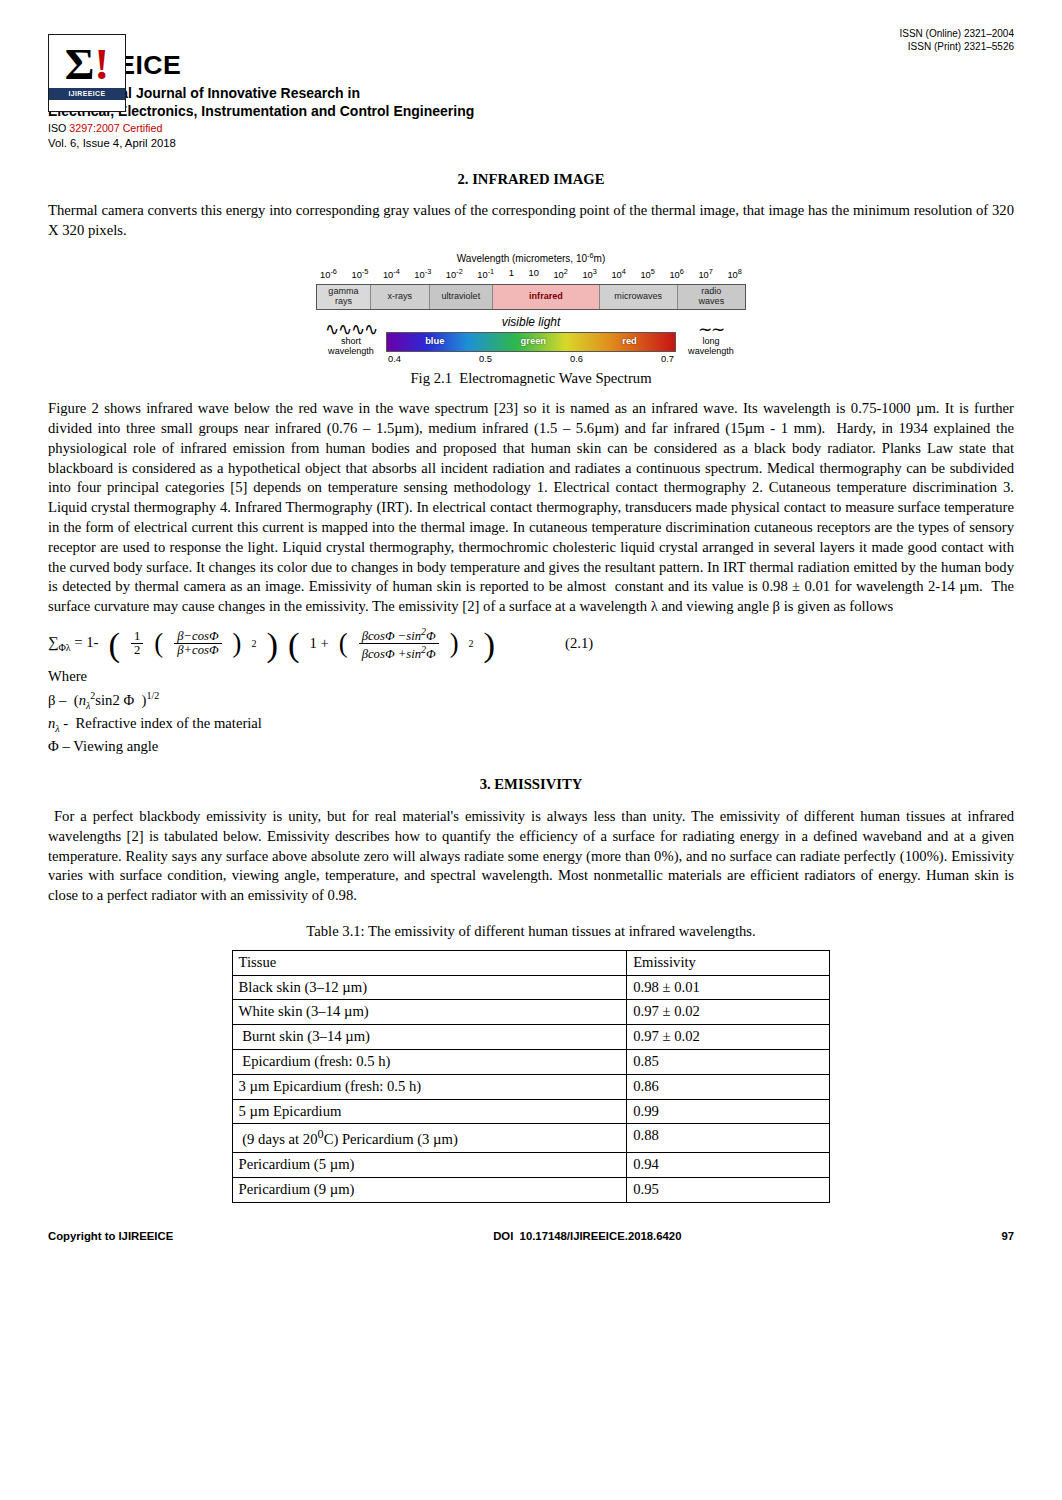Σ!
IJIREEICE
ISSN (Online) 2321–2004
ISSN (Print) 2321–5526
IJIREEICE
International Journal of Innovative Research in
Electrical, Electronics, Instrumentation and Control Engineering
ISO 3297:2007 Certified
Vol. 6, Issue 4, April 2018
2. INFRARED IMAGE
Thermal camera converts this energy into corresponding gray values of the corresponding point of the thermal image, that image has the minimum resolution of 320 X 320 pixels.
Wavelength (micrometers, 10-6m)
10-6 10-5 10-4 10-3 10-2 10-1 1 10 102 103 104 105 106 107 108
gamma
rays
x-rays
ultraviolet
infrared
microwaves
radio
waves
∿∿∿∿ short
wavelength
visible light
blue green red
0.40.50.60.7
∼∼ long
wavelength
Fig 2.1 Electromagnetic Wave Spectrum
Figure 2 shows infrared wave below the red wave in the wave spectrum [23] so it is named as an infrared wave. Its wavelength is 0.75-1000 µm. It is further divided into three small groups near infrared (0.76 – 1.5µm), medium infrared (1.5 – 5.6µm) and far infrared (15µm - 1 mm). Hardy, in 1934 explained the physiological role of infrared emission from human bodies and proposed that human skin can be considered as a black body radiator. Planks Law state that blackboard is considered as a hypothetical object that absorbs all incident radiation and radiates a continuous spectrum. Medical thermography can be subdivided into four principal categories [5] depends on temperature sensing methodology 1. Electrical contact thermography 2. Cutaneous temperature discrimination 3. Liquid crystal thermography 4. Infrared Thermography (IRT). In electrical contact thermography, transducers made physical contact to measure surface temperature in the form of electrical current this current is mapped into the thermal image. In cutaneous temperature discrimination cutaneous receptors are the types of sensory receptor are used to response the light. Liquid crystal thermography, thermochromic cholesteric liquid crystal arranged in several layers it made good contact with the curved body surface. It changes its color due to changes in body temperature and gives the resultant pattern. In IRT thermal radiation emitted by the human body is detected by thermal camera as an image. Emissivity of human skin is reported to be almost constant and its value is 0.98 ± 0.01 for wavelength 2-14 µm. The surface curvature may cause changes in the emissivity. The emissivity [2] of a surface at a wavelength λ and viewing angle β is given as follows
∑Φλ = 1- ( 12 ( β−cosΦ β+cosΦ ) 2 ) ( 1 + ( βcosΦ −sin2 Φ βcosΦ +sin2 Φ ) 2 ) (2.1)
Where
β – (nλ 2sin2 Φ )1/2
nλ - Refractive index of the material
Φ – Viewing angle
3. EMISSIVITY
For a perfect blackbody emissivity is unity, but for real material's emissivity is always less than unity. The emissivity of different human tissues at infrared wavelengths [2] is tabulated below. Emissivity describes how to quantify the efficiency of a surface for radiating energy in a defined waveband and at a given temperature. Reality says any surface above absolute zero will always radiate some energy (more than 0%), and no surface can radiate perfectly (100%). Emissivity varies with surface condition, viewing angle, temperature, and spectral wavelength. Most nonmetallic materials are efficient radiators of energy. Human skin is close to a perfect radiator with an emissivity of 0.98.
Table 3.1: The emissivity of different human tissues at infrared wavelengths.
| Tissue | Emissivity |
| --- | --- |
| Black skin (3–12 µm) | 0.98 ± 0.01 |
| White skin (3–14 µm) | 0.97 ± 0.02 |
| Burnt skin (3–14 µm) | 0.97 ± 0.02 |
| Epicardium (fresh: 0.5 h) | 0.85 |
| 3 µm Epicardium (fresh: 0.5 h) | 0.86 |
| 5 µm Epicardium | 0.99 |
| (9 days at 20 0 C) Pericardium (3 µm) | 0.88 |
| Pericardium (5 µm) | 0.94 |
| Pericardium (9 µm) | 0.95 |
Copyright to IJIREEICE
DOI 10.17148/IJIREEICE.2018.6420
97